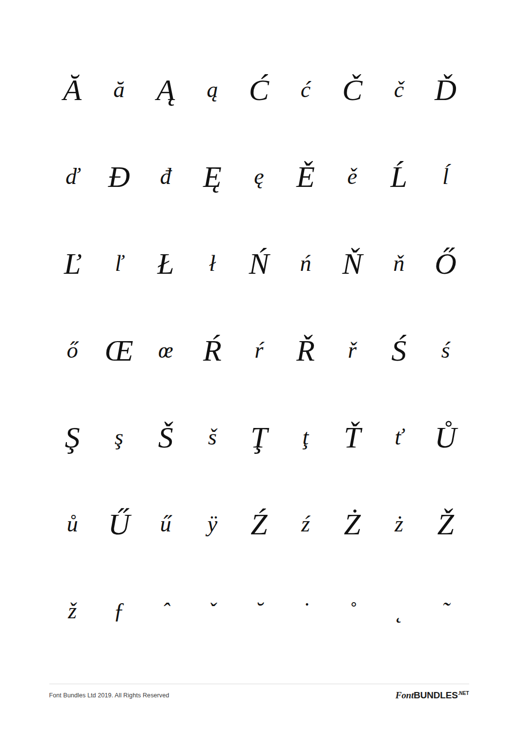| Ă | ă | Ą | ą | Ć | ć | Č | č | Ď |
| ď | Đ | đ | Ę | ę | Ě | ě | Ĺ | ĺ |
| Ľ | ľ | Ł | ł | Ń | ń | Ň | ň | Ő |
| ő | Œ | œ | Ŕ | ŕ | Ř | ř | Ś | ś |
| Ş | ş | Š | š | Ţ | ţ | Ť | ť | Ů |
| ů | Ű | ű | ÿ | Ź | ź | Ż | ż | Ž |
| ž | ƒ | ˆ | ˇ | ˘ | ˙ | ˚ | ˛ | ˜ |
Font Bundles Ltd 2019. All Rights Reserved
Font BUNDLES.NET